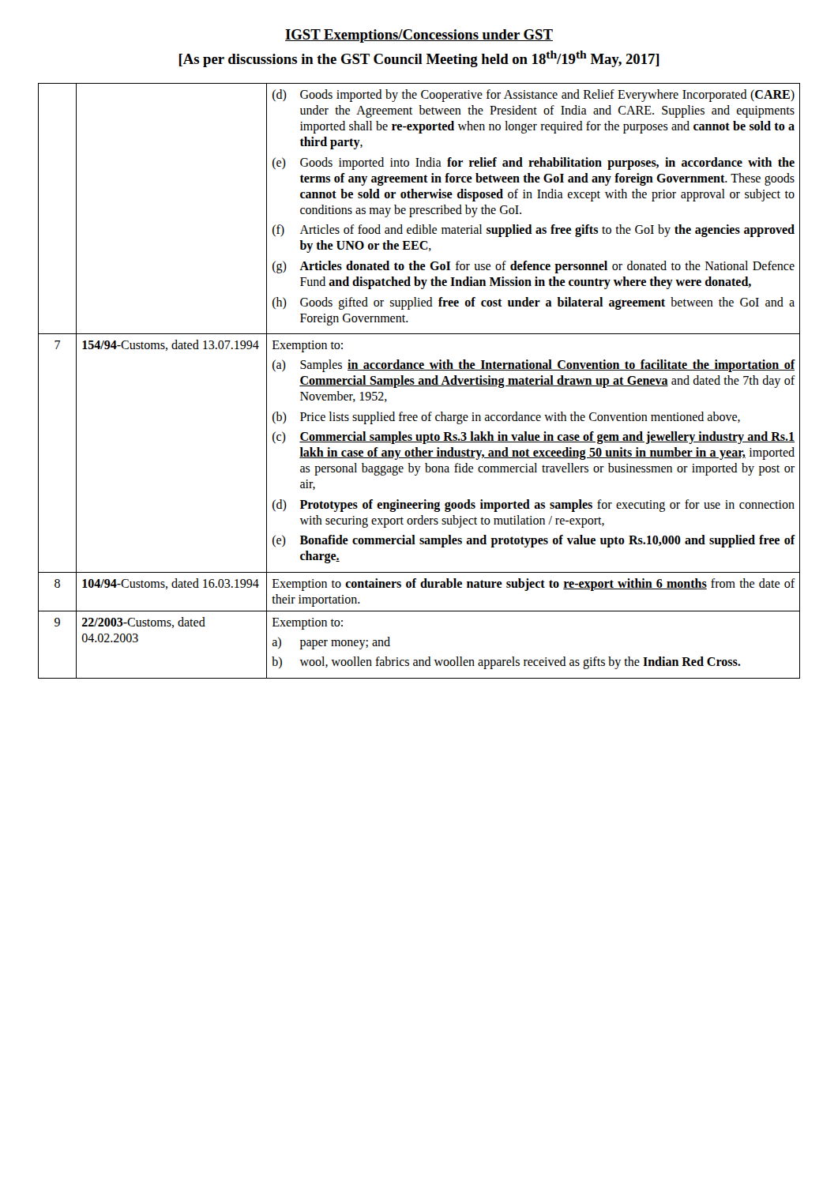IGST Exemptions/Concessions under GST
[As per discussions in the GST Council Meeting held on 18th/19th May, 2017]
| | | (d) Goods imported by the Cooperative for Assistance and Relief Everywhere Incorporated ( CARE ) under the Agreement between the President of India and CARE. Supplies and equipments imported shall be re-exported when no longer required for the purposes and cannot be sold to a third party , (e) Goods imported into India for relief and rehabilitation purposes, in accordance with the terms of any agreement in force between the GoI and any foreign Government . These goods cannot be sold or otherwise disposed of in India except with the prior approval or subject to conditions as may be prescribed by the GoI. (f) Articles of food and edible material supplied as free gifts to the GoI by the agencies approved by the UNO or the EEC , (g) Articles donated to the GoI for use of defence personnel or donated to the National Defence Fund and dispatched by the Indian Mission in the country where they were donated, (h) Goods gifted or supplied free of cost under a bilateral agreement between the GoI and a Foreign Government. |
| 7 | 154/94 -Customs, dated 13.07.1994 | Exemption to: (a) Samples in accordance with the International Convention to facilitate the importation of Commercial Samples and Advertising material drawn up at Geneva and dated the 7th day of November, 1952, (b) Price lists supplied free of charge in accordance with the Convention mentioned above, (c) Commercial samples upto Rs.3 lakh in value in case of gem and jewellery industry and Rs.1 lakh in case of any other industry, and not exceeding 50 units in number in a year, imported as personal baggage by bona fide commercial travellers or businessmen or imported by post or air, (d) Prototypes of engineering goods imported as samples for executing or for use in connection with securing export orders subject to mutilation / re-export, (e) Bonafide commercial samples and prototypes of value upto Rs.10,000 and supplied free of charge . |
| 8 | 104/94 -Customs, dated 16.03.1994 | Exemption to containers of durable nature subject to re-export within 6 months from the date of their importation. |
| 9 | 22/2003 -Customs, dated 04.02.2003 | Exemption to: a) paper money; and b) wool, woollen fabrics and woollen apparels received as gifts by the Indian Red Cross. |